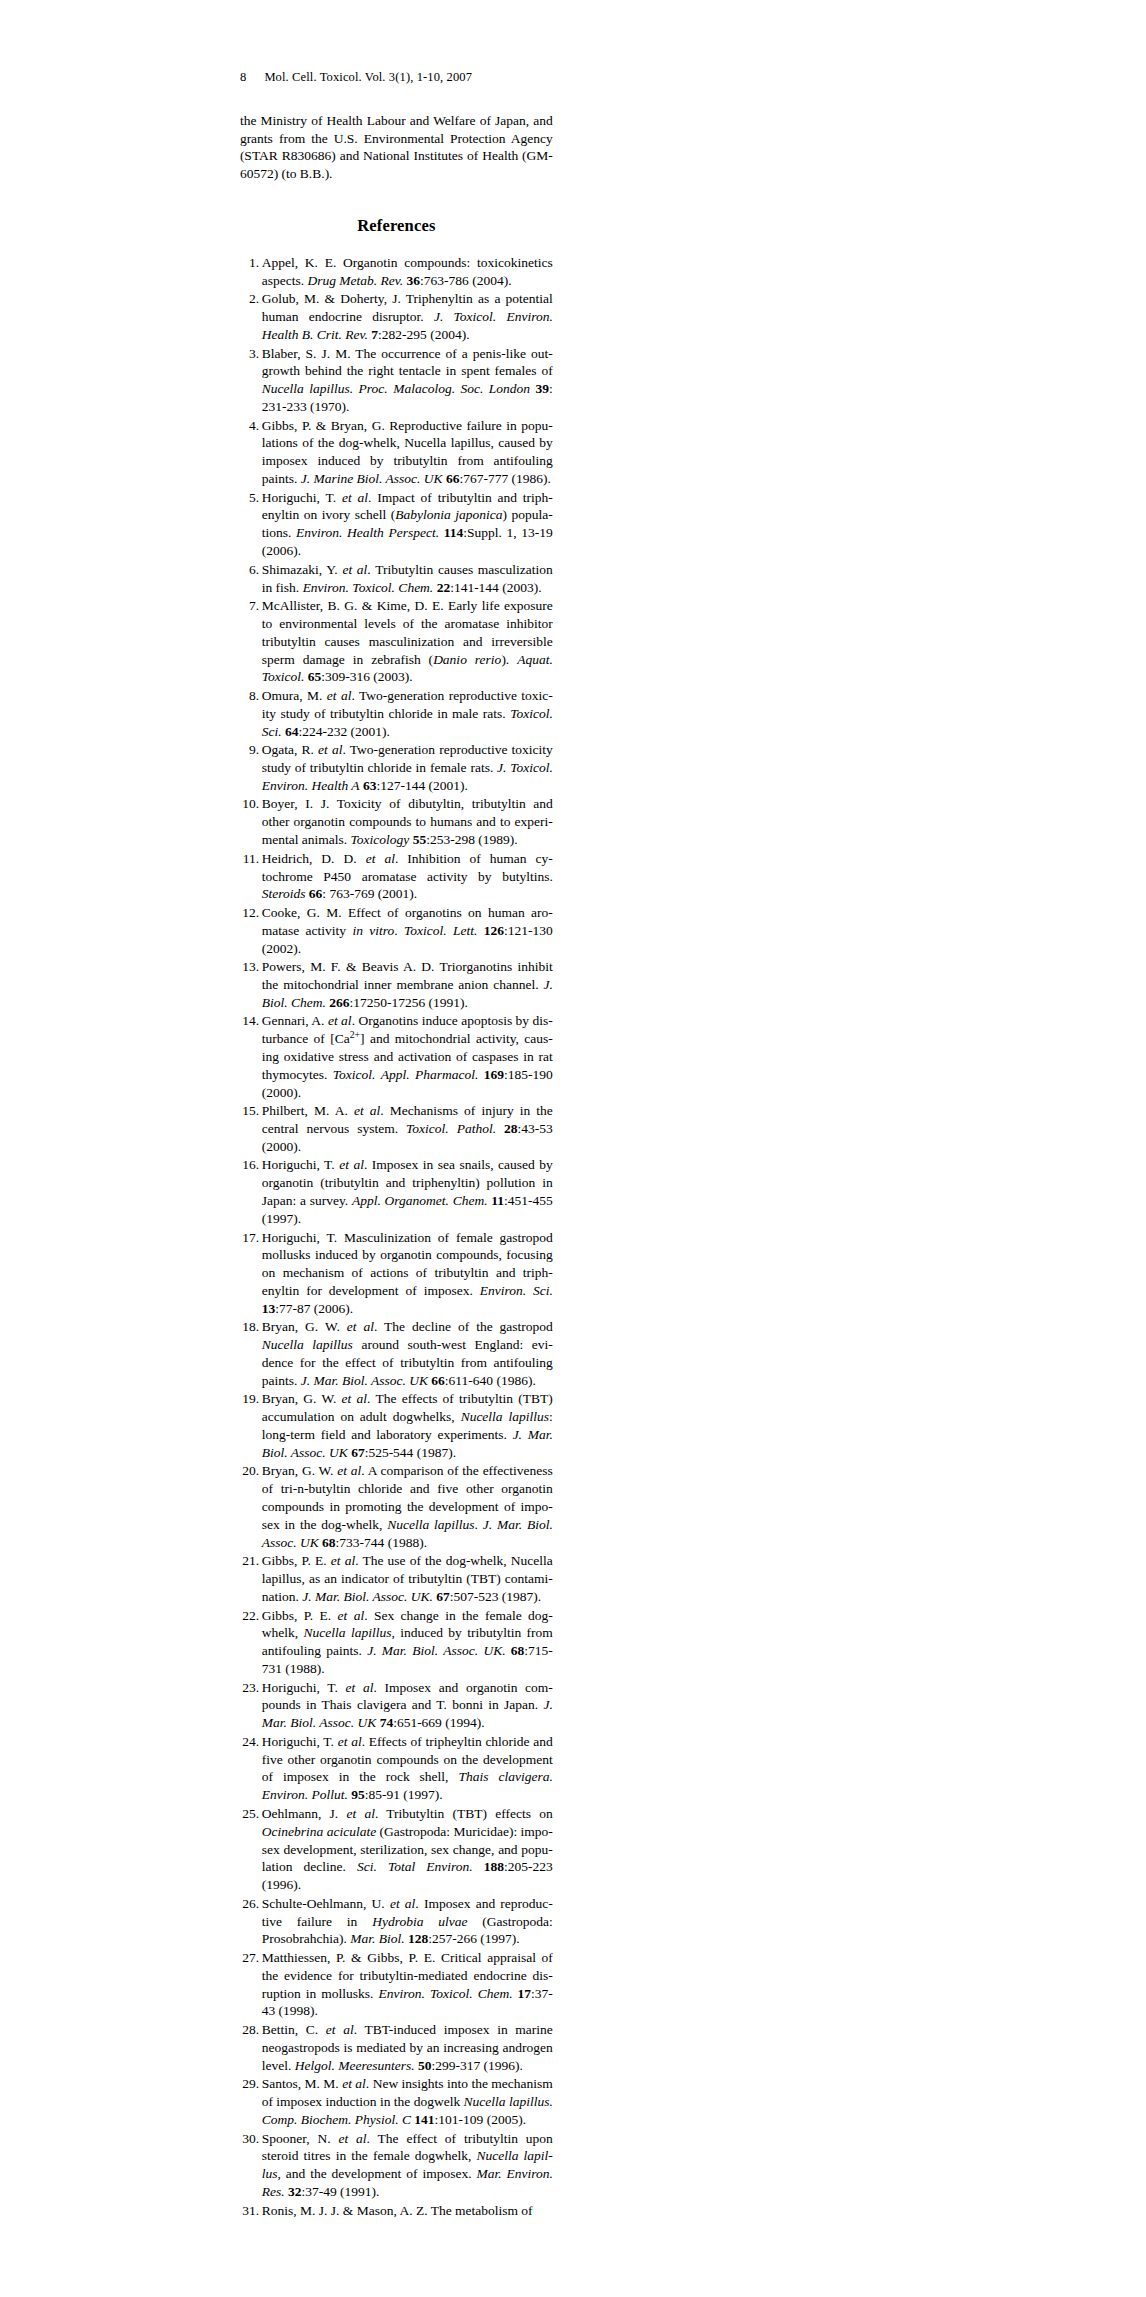8 Mol. Cell. Toxicol. Vol. 3(1), 1-10, 2007
the Ministry of Health Labour and Welfare of Japan, and grants from the U.S. Environmental Protection Agency (STAR R830686) and National Institutes of Health (GM-60572) (to B.B.).
References
Appel, K. E. Organotin compounds: toxicokinetics aspects. Drug Metab. Rev. 36:763-786 (2004).
Golub, M. & Doherty, J. Triphenyltin as a potential human endocrine disruptor. J. Toxicol. Environ. Health B. Crit. Rev. 7:282-295 (2004).
Blaber, S. J. M. The occurrence of a penis-like outgrowth behind the right tentacle in spent females of Nucella lapillus. Proc. Malacolog. Soc. London 39: 231-233 (1970).
Gibbs, P. & Bryan, G. Reproductive failure in populations of the dog-whelk, Nucella lapillus, caused by imposex induced by tributyltin from antifouling paints. J. Marine Biol. Assoc. UK 66:767-777 (1986).
Horiguchi, T. et al. Impact of tributyltin and triphenyltin on ivory schell (Babylonia japonica) populations. Environ. Health Perspect. 114:Suppl. 1, 13-19 (2006).
Shimazaki, Y. et al. Tributyltin causes masculization in fish. Environ. Toxicol. Chem. 22:141-144 (2003).
McAllister, B. G. & Kime, D. E. Early life exposure to environmental levels of the aromatase inhibitor tributyltin causes masculinization and irreversible sperm damage in zebrafish (Danio rerio). Aquat. Toxicol. 65:309-316 (2003).
Omura, M. et al. Two-generation reproductive toxicity study of tributyltin chloride in male rats. Toxicol. Sci. 64:224-232 (2001).
Ogata, R. et al. Two-generation reproductive toxicity study of tributyltin chloride in female rats. J. Toxicol. Environ. Health A 63:127-144 (2001).
Boyer, I. J. Toxicity of dibutyltin, tributyltin and other organotin compounds to humans and to experimental animals. Toxicology 55:253-298 (1989).
Heidrich, D. D. et al. Inhibition of human cytochrome P450 aromatase activity by butyltins. Steroids 66: 763-769 (2001).
Cooke, G. M. Effect of organotins on human aromatase activity in vitro. Toxicol. Lett. 126:121-130 (2002).
Powers, M. F. & Beavis A. D. Triorganotins inhibit the mitochondrial inner membrane anion channel. J. Biol. Chem. 266:17250-17256 (1991).
Gennari, A. et al. Organotins induce apoptosis by disturbance of [Ca2+] and mitochondrial activity, causing oxidative stress and activation of caspases in rat thymocytes. Toxicol. Appl. Pharmacol. 169:185-190 (2000).
Philbert, M. A. et al. Mechanisms of injury in the central nervous system. Toxicol. Pathol. 28:43-53 (2000).
Horiguchi, T. et al. Imposex in sea snails, caused by organotin (tributyltin and triphenyltin) pollution in Japan: a survey. Appl. Organomet. Chem. 11:451-455 (1997).
Horiguchi, T. Masculinization of female gastropod mollusks induced by organotin compounds, focusing on mechanism of actions of tributyltin and triphenyltin for development of imposex. Environ. Sci. 13:77-87 (2006).
Bryan, G. W. et al. The decline of the gastropod Nucella lapillus around south-west England: evidence for the effect of tributyltin from antifouling paints. J. Mar. Biol. Assoc. UK 66:611-640 (1986).
Bryan, G. W. et al. The effects of tributyltin (TBT) accumulation on adult dogwhelks, Nucella lapillus: long-term field and laboratory experiments. J. Mar. Biol. Assoc. UK 67:525-544 (1987).
Bryan, G. W. et al. A comparison of the effectiveness of tri-n-butyltin chloride and five other organotin compounds in promoting the development of imposex in the dog-whelk, Nucella lapillus. J. Mar. Biol. Assoc. UK 68:733-744 (1988).
Gibbs, P. E. et al. The use of the dog-whelk, Nucella lapillus, as an indicator of tributyltin (TBT) contamination. J. Mar. Biol. Assoc. UK. 67:507-523 (1987).
Gibbs, P. E. et al. Sex change in the female dog-whelk, Nucella lapillus, induced by tributyltin from antifouling paints. J. Mar. Biol. Assoc. UK. 68:715-731 (1988).
Horiguchi, T. et al. Imposex and organotin compounds in Thais clavigera and T. bonni in Japan. J. Mar. Biol. Assoc. UK 74:651-669 (1994).
Horiguchi, T. et al. Effects of tripheyltin chloride and five other organotin compounds on the development of imposex in the rock shell, Thais clavigera. Environ. Pollut. 95:85-91 (1997).
Oehlmann, J. et al. Tributyltin (TBT) effects on Ocinebrina aciculate (Gastropoda: Muricidae): imposex development, sterilization, sex change, and population decline. Sci. Total Environ. 188:205-223 (1996).
Schulte-Oehlmann, U. et al. Imposex and reproductive failure in Hydrobia ulvae (Gastropoda: Prosobrahchia). Mar. Biol. 128:257-266 (1997).
Matthiessen, P. & Gibbs, P. E. Critical appraisal of the evidence for tributyltin-mediated endocrine disruption in mollusks. Environ. Toxicol. Chem. 17:37-43 (1998).
Bettin, C. et al. TBT-induced imposex in marine neogastropods is mediated by an increasing androgen level. Helgol. Meeresunters. 50:299-317 (1996).
Santos, M. M. et al. New insights into the mechanism of imposex induction in the dogwelk Nucella lapillus. Comp. Biochem. Physiol. C 141:101-109 (2005).
Spooner, N. et al. The effect of tributyltin upon steroid titres in the female dogwhelk, Nucella lapillus, and the development of imposex. Mar. Environ. Res. 32:37-49 (1991).
Ronis, M. J. J. & Mason, A. Z. The metabolism of